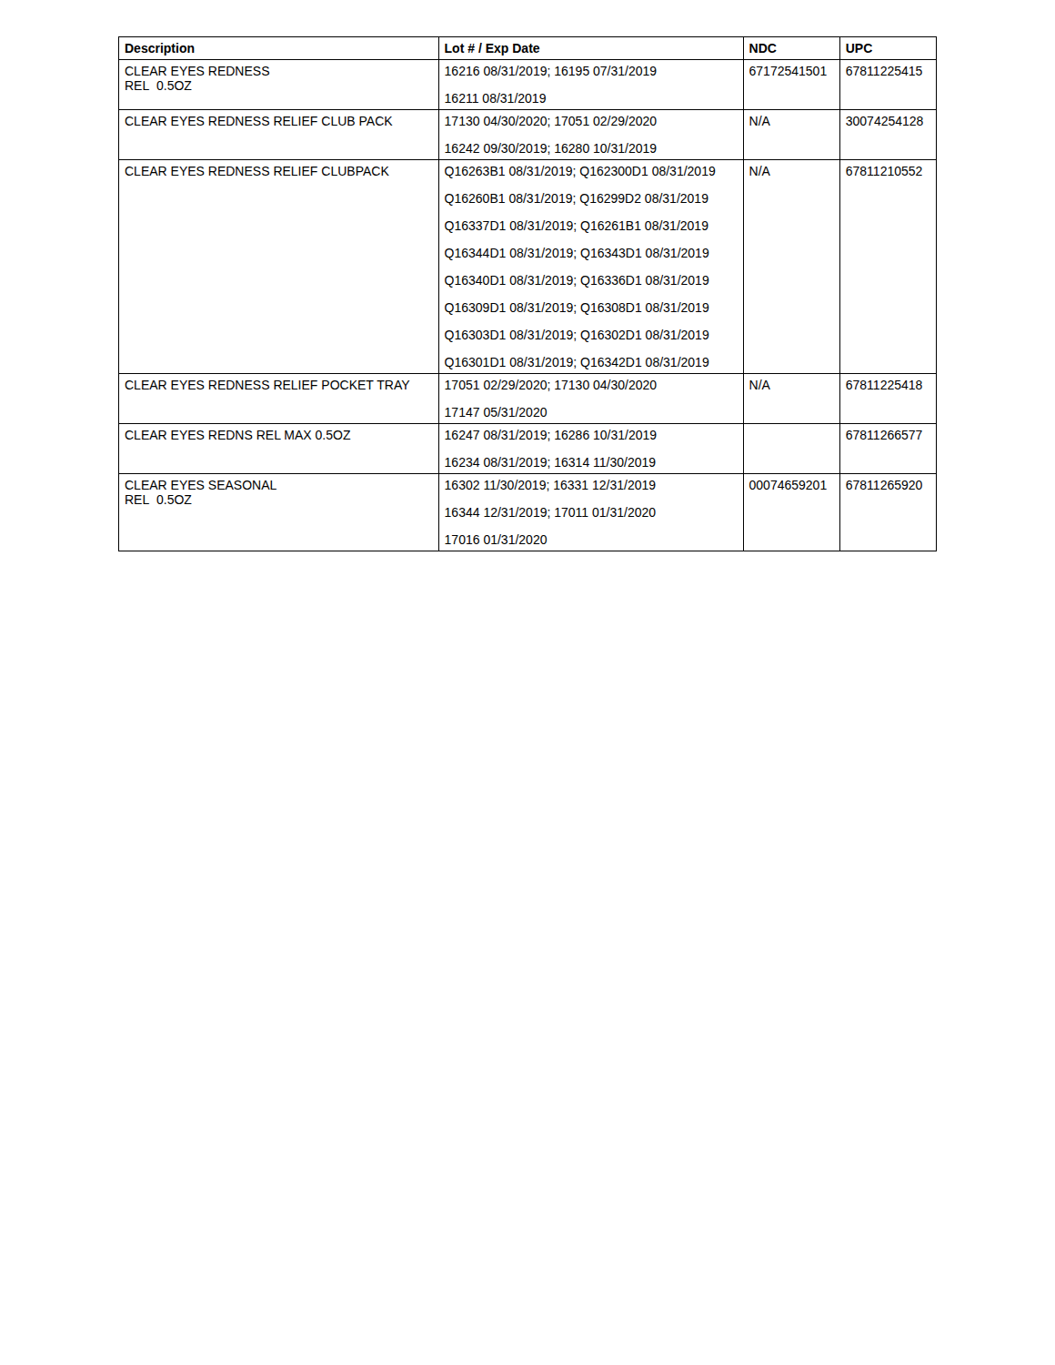| Description | Lot # / Exp Date | NDC | UPC |
| --- | --- | --- | --- |
| CLEAR EYES REDNESS REL 0.5OZ | 16216 08/31/2019; 16195 07/31/2019 16211 08/31/2019 | 67172541501 | 67811225415 |
| CLEAR EYES REDNESS RELIEF CLUB PACK | 17130 04/30/2020; 17051 02/29/2020 16242 09/30/2019; 16280 10/31/2019 | N/A | 30074254128 |
| CLEAR EYES REDNESS RELIEF CLUBPACK | Q16263B1 08/31/2019; Q162300D1 08/31/2019 Q16260B1 08/31/2019; Q16299D2 08/31/2019 Q16337D1 08/31/2019; Q16261B1 08/31/2019 Q16344D1 08/31/2019; Q16343D1 08/31/2019 Q16340D1 08/31/2019; Q16336D1 08/31/2019 Q16309D1 08/31/2019; Q16308D1 08/31/2019 Q16303D1 08/31/2019; Q16302D1 08/31/2019 Q16301D1 08/31/2019; Q16342D1 08/31/2019 | N/A | 67811210552 |
| CLEAR EYES REDNESS RELIEF POCKET TRAY | 17051 02/29/2020; 17130 04/30/2020 17147 05/31/2020 | N/A | 67811225418 |
| CLEAR EYES REDNS REL MAX 0.5OZ | 16247 08/31/2019; 16286 10/31/2019 16234 08/31/2019; 16314 11/30/2019 | | 67811266577 |
| CLEAR EYES SEASONAL REL 0.5OZ | 16302 11/30/2019; 16331 12/31/2019 16344 12/31/2019; 17011 01/31/2020 17016 01/31/2020 | 00074659201 | 67811265920 |